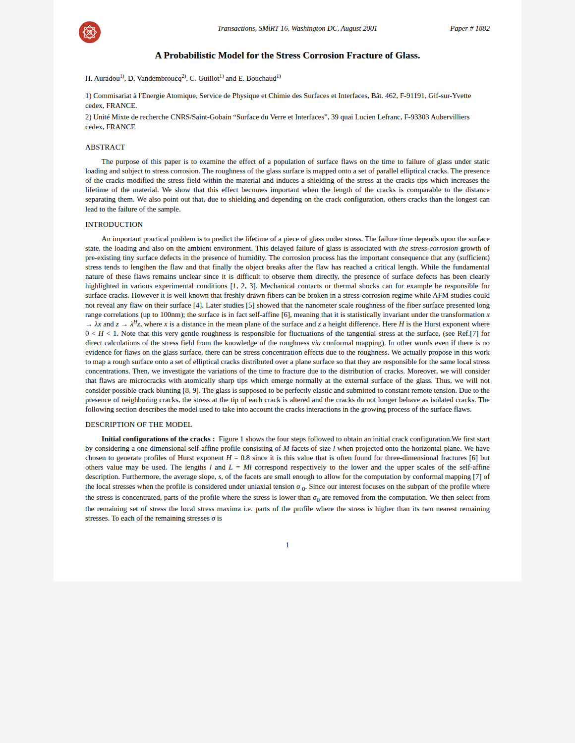Transactions, SMiRT 16, Washington DC, August 2001
Paper # 1882
A Probabilistic Model for the Stress Corrosion Fracture of Glass.
H. Auradou1), D. Vandembroucq2), C. Guillot1) and E. Bouchaud1)
1) Commisariat à l'Energie Atomique, Service de Physique et Chimie des Surfaces et Interfaces, Bât. 462, F-91191, Gif-sur-Yvette cedex, FRANCE.
2) Unité Mixte de recherche CNRS/Saint-Gobain “Surface du Verre et Interfaces”, 39 quai Lucien Lefranc, F-93303 Aubervilliers cedex, FRANCE
ABSTRACT
The purpose of this paper is to examine the effect of a population of surface flaws on the time to failure of glass under static loading and subject to stress corrosion. The roughness of the glass surface is mapped onto a set of parallel elliptical cracks. The presence of the cracks modified the stress field within the material and induces a shielding of the stress at the cracks tips which increases the lifetime of the material. We show that this effect becomes important when the length of the cracks is comparable to the distance separating them. We also point out that, due to shielding and depending on the crack configuration, others cracks than the longest can lead to the failure of the sample.
INTRODUCTION
An important practical problem is to predict the lifetime of a piece of glass under stress. The failure time depends upon the surface state, the loading and also on the ambient environment. This delayed failure of glass is associated with the stress-corrosion growth of pre-existing tiny surface defects in the presence of humidity. The corrosion process has the important consequence that any (sufficient) stress tends to lengthen the flaw and that finally the object breaks after the flaw has reached a critical length. While the fundamental nature of these flaws remains unclear since it is difficult to observe them directly, the presence of surface defects has been clearly highlighted in various experimental conditions [1, 2, 3]. Mechanical contacts or thermal shocks can for example be responsible for surface cracks. However it is well known that freshly drawn fibers can be broken in a stress-corrosion regime while AFM studies could not reveal any flaw on their surface [4]. Later studies [5] showed that the nanometer scale roughness of the fiber surface presented long range correlations (up to 100nm); the surface is in fact self-affine [6], meaning that it is statistically invariant under the transformation x → λx and z → λHz, where x is a distance in the mean plane of the surface and z a height difference. Here H is the Hurst exponent where 0 < H < 1. Note that this very gentle roughness is responsible for fluctuations of the tangential stress at the surface, (see Ref.[7] for direct calculations of the stress field from the knowledge of the roughness via conformal mapping). In other words even if there is no evidence for flaws on the glass surface, there can be stress concentration effects due to the roughness. We actually propose in this work to map a rough surface onto a set of elliptical cracks distributed over a plane surface so that they are responsible for the same local stress concentrations. Then, we investigate the variations of the time to fracture due to the distribution of cracks. Moreover, we will consider that flaws are microcracks with atomically sharp tips which emerge normally at the external surface of the glass. Thus, we will not consider possible crack blunting [8, 9]. The glass is supposed to be perfectly elastic and submitted to constant remote tension. Due to the presence of neighboring cracks, the stress at the tip of each crack is altered and the cracks do not longer behave as isolated cracks. The following section describes the model used to take into account the cracks interactions in the growing process of the surface flaws.
DESCRIPTION OF THE MODEL
Initial configurations of the cracks : Figure 1 shows the four steps followed to obtain an initial crack configuration.We first start by considering a one dimensional self-affine profile consisting of M facets of size l when projected onto the horizontal plane. We have chosen to generate profiles of Hurst exponent H = 0.8 since it is this value that is often found for three-dimensional fractures [6] but others value may be used. The lengths l and L = Ml correspond respectively to the lower and the upper scales of the self-affine description. Furthermore, the average slope, s, of the facets are small enough to allow for the computation by conformal mapping [7] of the local stresses when the profile is considered under uniaxial tension σ 0. Since our interest focuses on the subpart of the profile where the stress is concentrated, parts of the profile where the stress is lower than σ0 are removed from the computation. We then select from the remaining set of stress the local stress maxima i.e. parts of the profile where the stress is higher than its two nearest remaining stresses. To each of the remaining stresses σ is
1